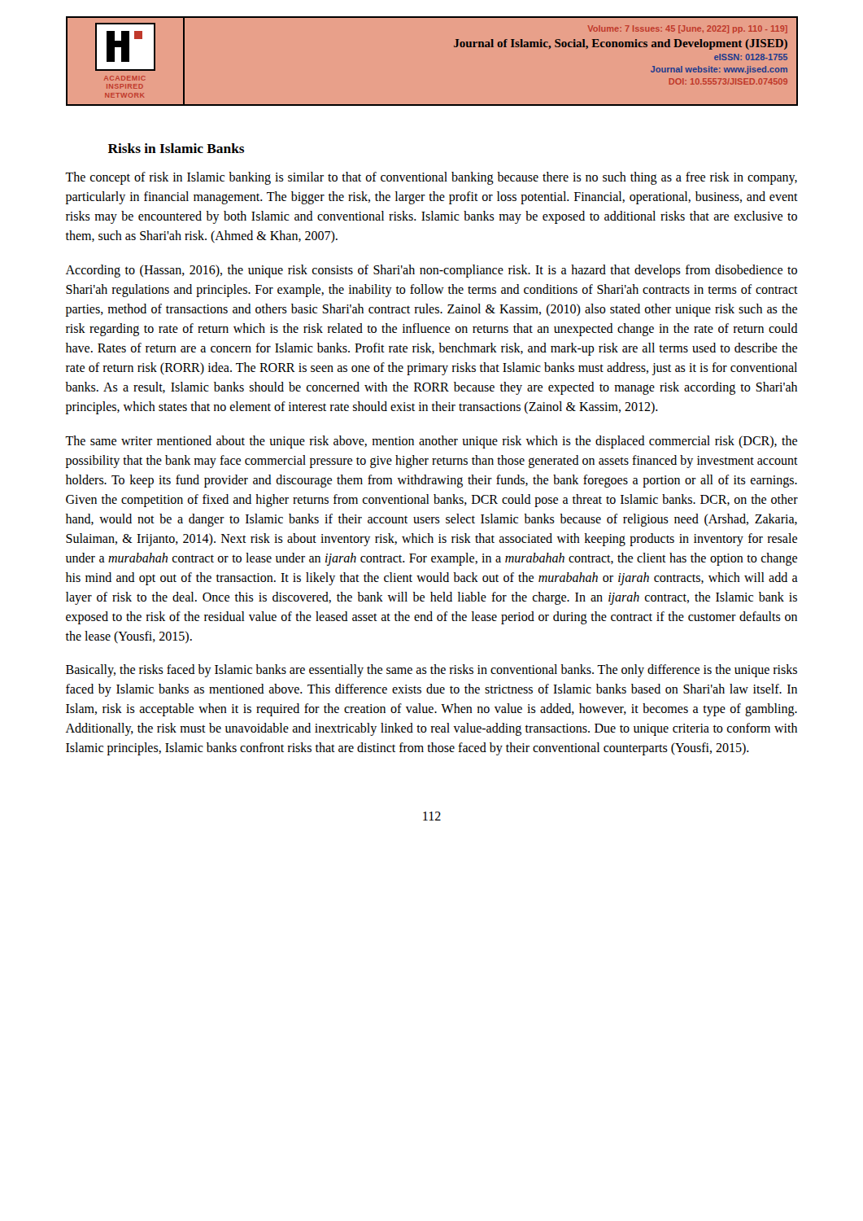ACADEMIC
INSPIRED
NETWORK
Volume: 7 Issues: 45 [June, 2022] pp. 110 - 119]
Journal of Islamic, Social, Economics and Development (JISED)
eISSN: 0128-1755
Journal website: www.jised.com
DOI: 10.55573/JISED.074509
Risks in Islamic Banks
The concept of risk in Islamic banking is similar to that of conventional banking because there is no such thing as a free risk in company, particularly in financial management. The bigger the risk, the larger the profit or loss potential. Financial, operational, business, and event risks may be encountered by both Islamic and conventional risks. Islamic banks may be exposed to additional risks that are exclusive to them, such as Shari'ah risk. (Ahmed & Khan, 2007).
According to (Hassan, 2016), the unique risk consists of Shari'ah non-compliance risk. It is a hazard that develops from disobedience to Shari'ah regulations and principles. For example, the inability to follow the terms and conditions of Shari'ah contracts in terms of contract parties, method of transactions and others basic Shari'ah contract rules. Zainol & Kassim, (2010) also stated other unique risk such as the risk regarding to rate of return which is the risk related to the influence on returns that an unexpected change in the rate of return could have. Rates of return are a concern for Islamic banks. Profit rate risk, benchmark risk, and mark-up risk are all terms used to describe the rate of return risk (RORR) idea. The RORR is seen as one of the primary risks that Islamic banks must address, just as it is for conventional banks. As a result, Islamic banks should be concerned with the RORR because they are expected to manage risk according to Shari'ah principles, which states that no element of interest rate should exist in their transactions (Zainol & Kassim, 2012).
The same writer mentioned about the unique risk above, mention another unique risk which is the displaced commercial risk (DCR), the possibility that the bank may face commercial pressure to give higher returns than those generated on assets financed by investment account holders. To keep its fund provider and discourage them from withdrawing their funds, the bank foregoes a portion or all of its earnings. Given the competition of fixed and higher returns from conventional banks, DCR could pose a threat to Islamic banks. DCR, on the other hand, would not be a danger to Islamic banks if their account users select Islamic banks because of religious need (Arshad, Zakaria, Sulaiman, & Irijanto, 2014). Next risk is about inventory risk, which is risk that associated with keeping products in inventory for resale under a murabahah contract or to lease under an ijarah contract. For example, in a murabahah contract, the client has the option to change his mind and opt out of the transaction. It is likely that the client would back out of the murabahah or ijarah contracts, which will add a layer of risk to the deal. Once this is discovered, the bank will be held liable for the charge. In an ijarah contract, the Islamic bank is exposed to the risk of the residual value of the leased asset at the end of the lease period or during the contract if the customer defaults on the lease (Yousfi, 2015).
Basically, the risks faced by Islamic banks are essentially the same as the risks in conventional banks. The only difference is the unique risks faced by Islamic banks as mentioned above. This difference exists due to the strictness of Islamic banks based on Shari'ah law itself. In Islam, risk is acceptable when it is required for the creation of value. When no value is added, however, it becomes a type of gambling. Additionally, the risk must be unavoidable and inextricably linked to real value-adding transactions. Due to unique criteria to conform with Islamic principles, Islamic banks confront risks that are distinct from those faced by their conventional counterparts (Yousfi, 2015).
112